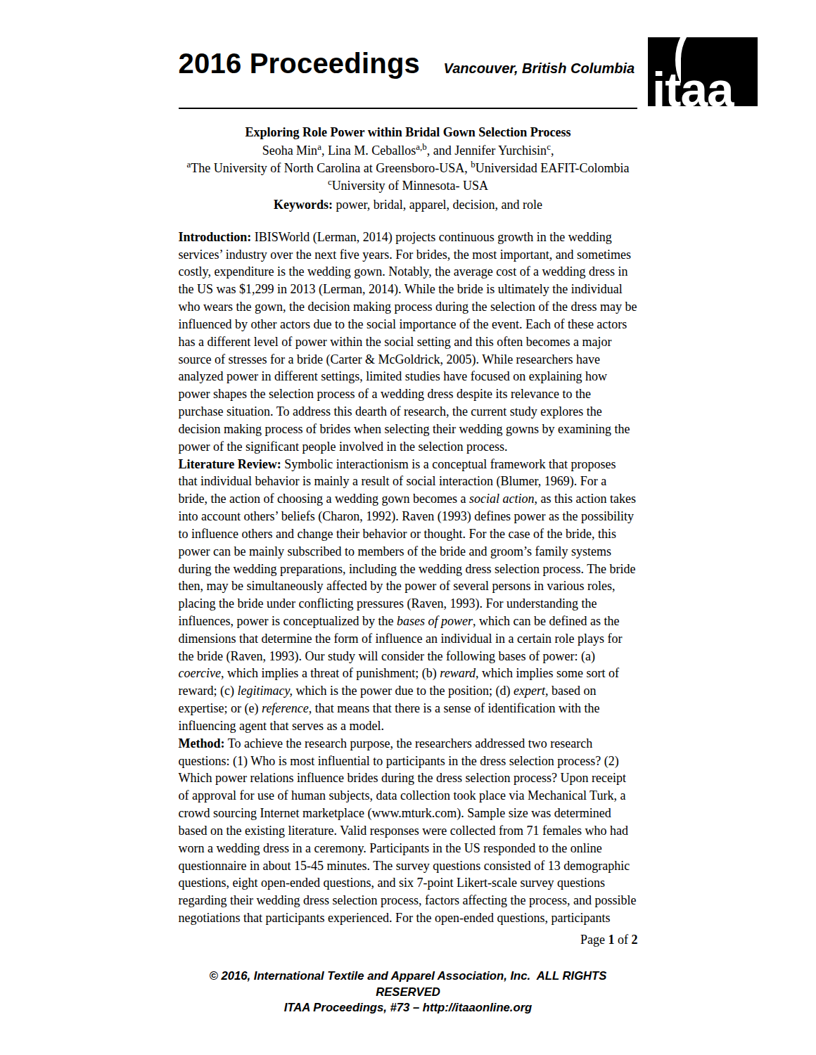2016 Proceedings
Vancouver, British Columbia
itaa
Exploring Role Power within Bridal Gown Selection Process
Seoha Mina, Lina M. Ceballosa,b, and Jennifer Yurchisinc,
aThe University of North Carolina at Greensboro-USA, bUniversidad EAFIT-Colombia
cUniversity of Minnesota- USA
Keywords: power, bridal, apparel, decision, and role
Introduction: IBISWorld (Lerman, 2014) projects continuous growth in the wedding services’ industry over the next five years. For brides, the most important, and sometimes costly, expenditure is the wedding gown. Notably, the average cost of a wedding dress in the US was $1,299 in 2013 (Lerman, 2014). While the bride is ultimately the individual who wears the gown, the decision making process during the selection of the dress may be influenced by other actors due to the social importance of the event. Each of these actors has a different level of power within the social setting and this often becomes a major source of stresses for a bride (Carter & McGoldrick, 2005). While researchers have analyzed power in different settings, limited studies have focused on explaining how power shapes the selection process of a wedding dress despite its relevance to the purchase situation. To address this dearth of research, the current study explores the decision making process of brides when selecting their wedding gowns by examining the power of the significant people involved in the selection process.
Literature Review: Symbolic interactionism is a conceptual framework that proposes that individual behavior is mainly a result of social interaction (Blumer, 1969). For a bride, the action of choosing a wedding gown becomes a social action, as this action takes into account others’ beliefs (Charon, 1992). Raven (1993) defines power as the possibility to influence others and change their behavior or thought. For the case of the bride, this power can be mainly subscribed to members of the bride and groom’s family systems during the wedding preparations, including the wedding dress selection process. The bride then, may be simultaneously affected by the power of several persons in various roles, placing the bride under conflicting pressures (Raven, 1993). For understanding the influences, power is conceptualized by the bases of power, which can be defined as the dimensions that determine the form of influence an individual in a certain role plays for the bride (Raven, 1993). Our study will consider the following bases of power: (a) coercive, which implies a threat of punishment; (b) reward, which implies some sort of reward; (c) legitimacy, which is the power due to the position; (d) expert, based on expertise; or (e) reference, that means that there is a sense of identification with the influencing agent that serves as a model.
Method: To achieve the research purpose, the researchers addressed two research questions: (1) Who is most influential to participants in the dress selection process? (2) Which power relations influence brides during the dress selection process? Upon receipt of approval for use of human subjects, data collection took place via Mechanical Turk, a crowd sourcing Internet marketplace (www.mturk.com). Sample size was determined based on the existing literature. Valid responses were collected from 71 females who had worn a wedding dress in a ceremony. Participants in the US responded to the online questionnaire in about 15-45 minutes. The survey questions consisted of 13 demographic questions, eight open-ended questions, and six 7-point Likert-scale survey questions regarding their wedding dress selection process, factors affecting the process, and possible negotiations that participants experienced. For the open-ended questions, participants
Page 1 of 2
© 2016, International Textile and Apparel Association, Inc. ALL RIGHTS RESERVED
ITAA Proceedings, #73 – http://itaaonline.org